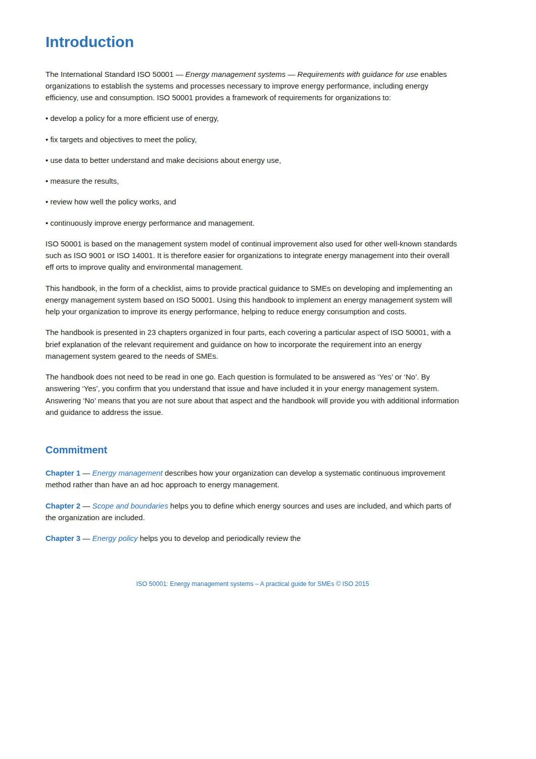Introduction
The International Standard ISO 50001 — Energy management systems — Requirements with guidance for use enables organizations to establish the systems and processes necessary to improve energy performance, including energy efficiency, use and consumption. ISO 50001 provides a framework of requirements for organizations to:
develop a policy for a more efficient use of energy,
fix targets and objectives to meet the policy,
use data to better understand and make decisions about energy use,
measure the results,
review how well the policy works, and
continuously improve energy performance and management.
ISO 50001 is based on the management system model of continual improvement also used for other well-known standards such as ISO 9001 or ISO 14001. It is therefore easier for organizations to integrate energy management into their overall eff orts to improve quality and environmental management.
This handbook, in the form of a checklist, aims to provide practical guidance to SMEs on developing and implementing an energy management system based on ISO 50001. Using this handbook to implement an energy management system will help your organization to improve its energy performance, helping to reduce energy consumption and costs.
The handbook is presented in 23 chapters organized in four parts, each covering a particular aspect of ISO 50001, with a brief explanation of the relevant requirement and guidance on how to incorporate the requirement into an energy management system geared to the needs of SMEs.
The handbook does not need to be read in one go. Each question is formulated to be answered as ‘Yes’ or ‘No’. By answering ‘Yes’, you confirm that you understand that issue and have included it in your energy management system. Answering ‘No’ means that you are not sure about that aspect and the handbook will provide you with additional information and guidance to address the issue.
Commitment
Chapter 1 — Energy management describes how your organization can develop a systematic continuous improvement method rather than have an ad hoc approach to energy management.
Chapter 2 — Scope and boundaries helps you to define which energy sources and uses are included, and which parts of the organization are included.
Chapter 3 — Energy policy helps you to develop and periodically review the
ISO 50001: Energy management systems – A practical guide for SMEs © ISO 2015